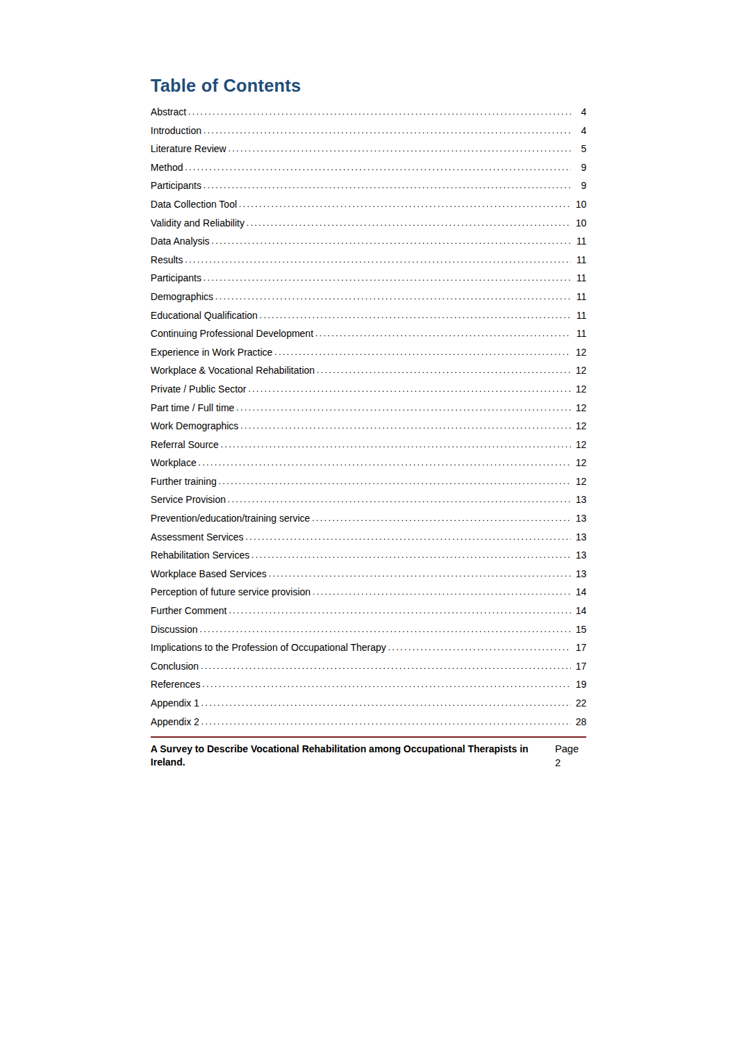Table of Contents
Abstract........................................................................................................................................... 4
Introduction..................................................................................................................................... 4
Literature Review........................................................................................................................... 5
Method........................................................................................................................................... 9
Participants................................................................................................................................. 9
Data Collection Tool................................................................................................................... 10
Validity and Reliability............................................................................................................... 10
Data Analysis............................................................................................................................. 11
Results............................................................................................................................................. 11
Participants............................................................................................................................... 11
Demographics.......................................................................................................................... 11
Educational Qualification....................................................................................................... 11
Continuing Professional Development................................................................................. 11
Experience in Work Practice................................................................................................. 12
Workplace & Vocational Rehabilitation................................................................................ 12
Private / Public Sector......................................................................................................... 12
Part time / Full time........................................................................................................... 12
Work Demographics................................................................................................................. 12
Referral Source.............................................................................................................. 12
Workplace..................................................................................................................... 12
Further training.............................................................................................................. 12
Service Provision..................................................................................................................... 13
Prevention/education/training service.................................................................................. 13
Assessment Services.......................................................................................................... 13
Rehabilitation Services....................................................................................................... 13
Workplace Based Services................................................................................................... 13
Perception of future service provision................................................................................... 14
Further Comment.................................................................................................................... 14
Discussion...................................................................................................................................... 15
Implications to the Profession of Occupational Therapy................................................................. 17
Conclusion...................................................................................................................................... 17
References..................................................................................................................................... 19
Appendix 1..................................................................................................................................... 22
Appendix 2..................................................................................................................................... 28
A Survey to Describe Vocational Rehabilitation among Occupational Therapists in Ireland. Page 2